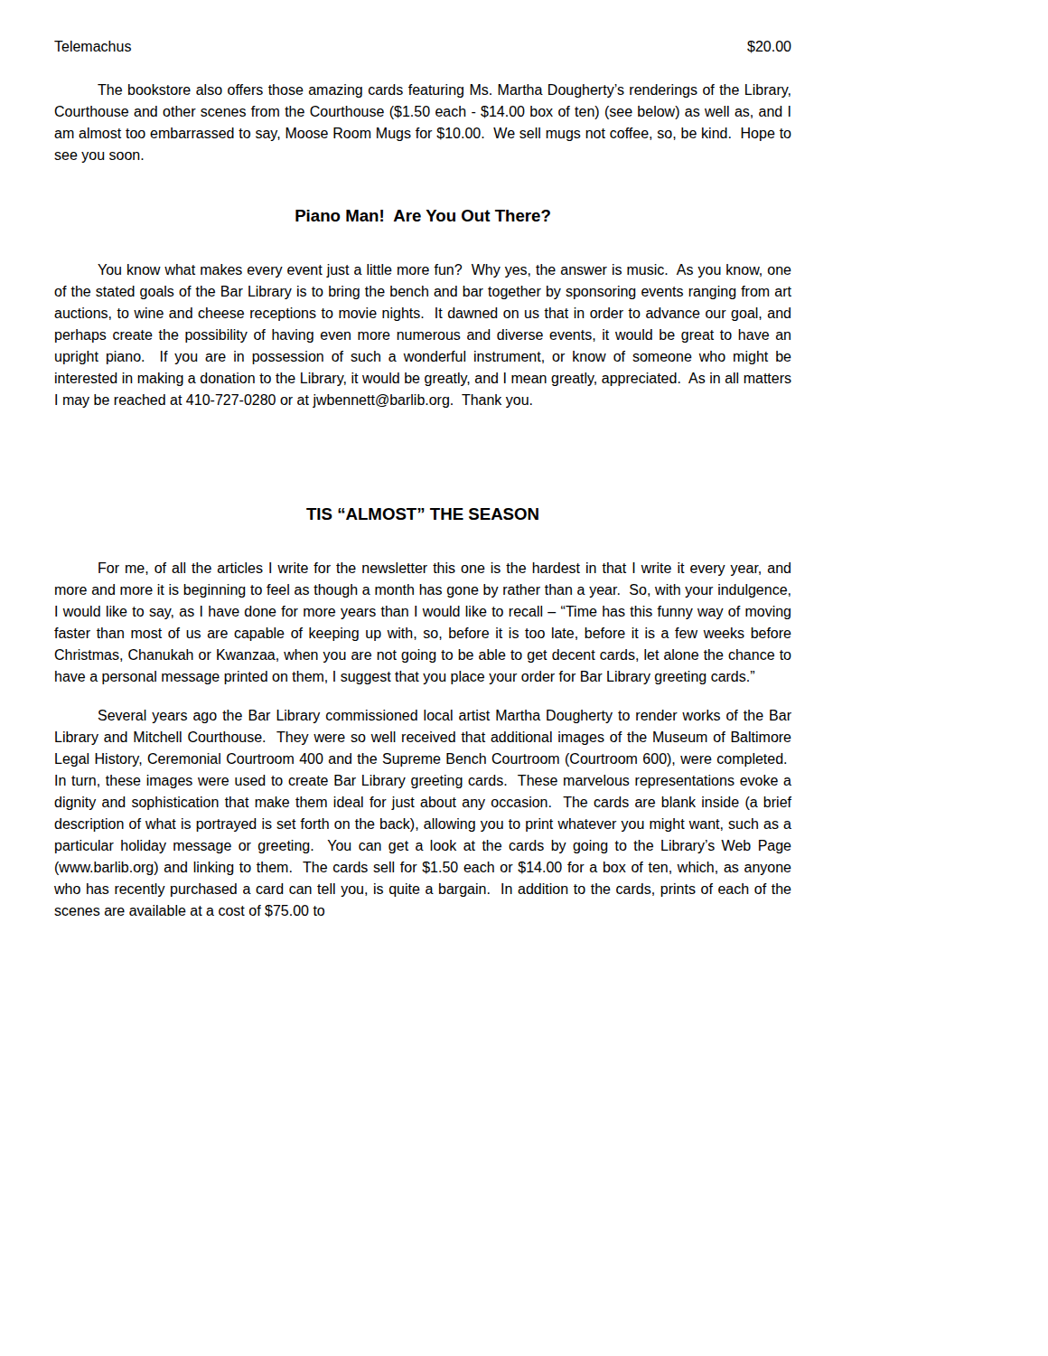Telemachus $20.00
The bookstore also offers those amazing cards featuring Ms. Martha Dougherty’s renderings of the Library, Courthouse and other scenes from the Courthouse ($1.50 each - $14.00 box of ten) (see below) as well as, and I am almost too embarrassed to say, Moose Room Mugs for $10.00. We sell mugs not coffee, so, be kind. Hope to see you soon.
Piano Man! Are You Out There?
You know what makes every event just a little more fun? Why yes, the answer is music. As you know, one of the stated goals of the Bar Library is to bring the bench and bar together by sponsoring events ranging from art auctions, to wine and cheese receptions to movie nights. It dawned on us that in order to advance our goal, and perhaps create the possibility of having even more numerous and diverse events, it would be great to have an upright piano. If you are in possession of such a wonderful instrument, or know of someone who might be interested in making a donation to the Library, it would be greatly, and I mean greatly, appreciated. As in all matters I may be reached at 410-727-0280 or at jwbennett@barlib.org. Thank you.
TIS “ALMOST” THE SEASON
For me, of all the articles I write for the newsletter this one is the hardest in that I write it every year, and more and more it is beginning to feel as though a month has gone by rather than a year. So, with your indulgence, I would like to say, as I have done for more years than I would like to recall – “Time has this funny way of moving faster than most of us are capable of keeping up with, so, before it is too late, before it is a few weeks before Christmas, Chanukah or Kwanzaa, when you are not going to be able to get decent cards, let alone the chance to have a personal message printed on them, I suggest that you place your order for Bar Library greeting cards.”
Several years ago the Bar Library commissioned local artist Martha Dougherty to render works of the Bar Library and Mitchell Courthouse. They were so well received that additional images of the Museum of Baltimore Legal History, Ceremonial Courtroom 400 and the Supreme Bench Courtroom (Courtroom 600), were completed. In turn, these images were used to create Bar Library greeting cards. These marvelous representations evoke a dignity and sophistication that make them ideal for just about any occasion. The cards are blank inside (a brief description of what is portrayed is set forth on the back), allowing you to print whatever you might want, such as a particular holiday message or greeting. You can get a look at the cards by going to the Library’s Web Page (www.barlib.org) and linking to them. The cards sell for $1.50 each or $14.00 for a box of ten, which, as anyone who has recently purchased a card can tell you, is quite a bargain. In addition to the cards, prints of each of the scenes are available at a cost of $75.00 to